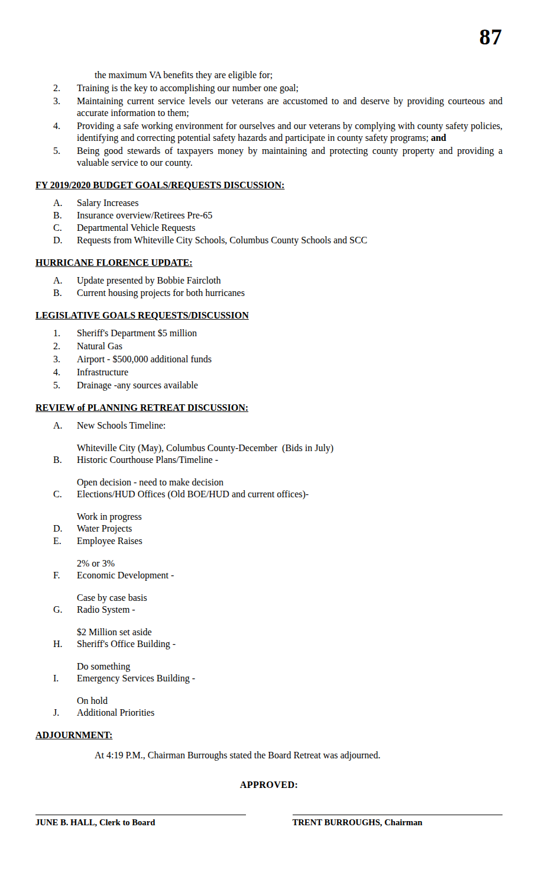87
the maximum VA benefits they are eligible for;
2. Training is the key to accomplishing our number one goal;
3. Maintaining current service levels our veterans are accustomed to and deserve by providing courteous and accurate information to them;
4. Providing a safe working environment for ourselves and our veterans by complying with county safety policies, identifying and correcting potential safety hazards and participate in county safety programs; and
5. Being good stewards of taxpayers money by maintaining and protecting county property and providing a valuable service to our county.
FY 2019/2020 BUDGET GOALS/REQUESTS DISCUSSION:
A. Salary Increases
B. Insurance overview/Retirees Pre-65
C. Departmental Vehicle Requests
D. Requests from Whiteville City Schools, Columbus County Schools and SCC
HURRICANE FLORENCE UPDATE:
A. Update presented by Bobbie Faircloth
B. Current housing projects for both hurricanes
LEGISLATIVE GOALS REQUESTS/DISCUSSION
1. Sheriff's Department $5 million
2. Natural Gas
3. Airport - $500,000 additional funds
4. Infrastructure
5. Drainage -any sources available
REVIEW of PLANNING RETREAT DISCUSSION:
A. New Schools Timeline:
Whiteville City (May), Columbus County-December (Bids in July)
B. Historic Courthouse Plans/Timeline -
Open decision - need to make decision
C. Elections/HUD Offices (Old BOE/HUD and current offices)-
Work in progress
D. Water Projects
E. Employee Raises
2% or 3%
F. Economic Development -
Case by case basis
G. Radio System -
$2 Million set aside
H. Sheriff's Office Building -
Do something
I. Emergency Services Building -
On hold
J. Additional Priorities
ADJOURNMENT:
At 4:19 P.M., Chairman Burroughs stated the Board Retreat was adjourned.
APPROVED:
JUNE B. HALL, Clerk to Board
TRENT BURROUGHS, Chairman